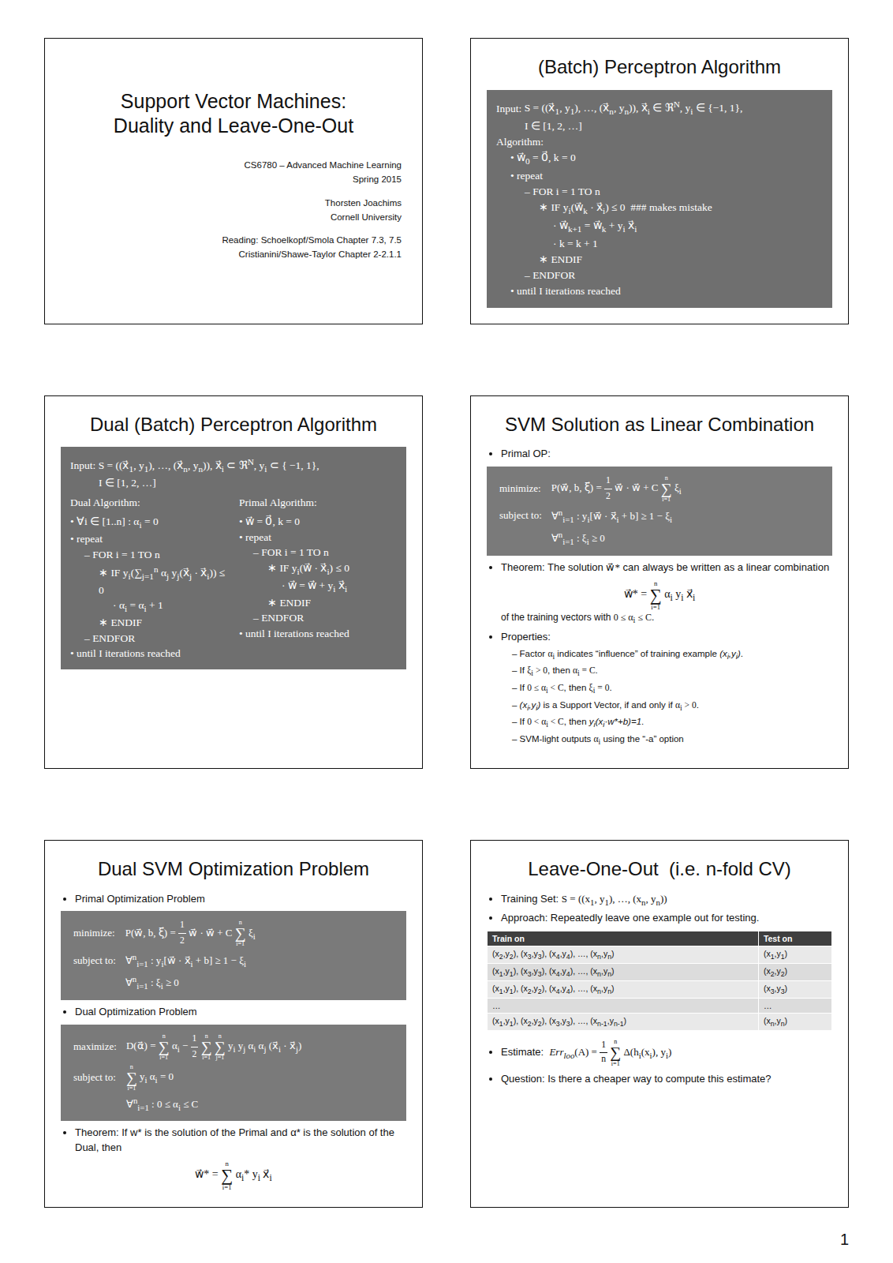Support Vector Machines:
Duality and Leave-One-Out
CS6780 – Advanced Machine Learning
Spring 2015
Thorsten Joachims
Cornell University
Reading: Schoelkopf/Smola Chapter 7.3, 7.5
Cristianini/Shawe-Taylor Chapter 2-2.1.1
(Batch) Perceptron Algorithm
Input: S = ((x⃗1, y1), …, (x⃗n, yn)), x⃗i ∈ ℜN, yi ∈ {−1, 1},
I ∈ [1, 2, …]
Algorithm:
• w⃗0 = 0⃗, k = 0
• repeat
– FOR i = 1 TO n
∗ IF yi(w⃗k · x⃗i) ≤ 0 ### makes mistake
· w⃗k+1 = w⃗k + yi x⃗i
· k = k + 1
∗ ENDIF
– ENDFOR
• until I iterations reached
Dual (Batch) Perceptron Algorithm
Input: S = ((x⃗1, y1), …, (x⃗n, yn)), x⃗i ⊂ ℜN, yi ⊂ { −1, 1},
I ∈ [1, 2, …]
Dual Algorithm:
• ∀i ∈ [1..n] : αi = 0
• repeat
– FOR i = 1 TO n
∗ IF yi(∑j=1n αj yj(x⃗j · x⃗i)) ≤ 0
· αi = αi + 1
∗ ENDIF
– ENDFOR
• until I iterations reached
Primal Algorithm:
• w⃗ = 0⃗, k = 0
• repeat
– FOR i = 1 TO n
∗ IF yi(w⃗ · x⃗i) ≤ 0
· w⃗ = w⃗ + yi x⃗i
∗ ENDIF
– ENDFOR
• until I iterations reached
SVM Solution as Linear Combination
Primal OP:
| minimize: | P(w⃗, b, ξ⃗) = 1 2 w⃗ · w⃗ + C n ∑ i=1 ξ i |
| subject to: | ∀ n i=1 : y i [w⃗ · x⃗ i + b] ≥ 1 − ξ i |
| | ∀ n i=1 : ξ i ≥ 0 |
Theorem: The solution w⃗* can always be written as a linear combination
w⃗* = n∑i=1 αi yi x⃗i
of the training vectors with 0 ≤ αi ≤ C.
Properties:
Factor αi indicates “influence” of training example (xi,yi).
If ξi > 0, then αi = C.
If 0 ≤ αi < C, then ξi = 0.
(xi,yi) is a Support Vector, if and only if αi > 0.
If 0 < αi < C, then yi(xi·w*+b)=1.
SVM-light outputs αi using the “-a” option
Dual SVM Optimization Problem
Primal Optimization Problem
| minimize: | P(w⃗, b, ξ⃗) = 1 2 w⃗ · w⃗ + C n ∑ i=1 ξ i |
| subject to: | ∀ n i=1 : y i [w⃗ · x⃗ i + b] ≥ 1 − ξ i |
| | ∀ n i=1 : ξ i ≥ 0 |
Dual Optimization Problem
| maximize: | D(α⃗) = n ∑ i=1 α i − 1 2 n ∑ i=1 n ∑ j=1 y i y j α i α j (x⃗ i · x⃗ j ) |
| subject to: | n ∑ i=1 y i α i = 0 |
| | ∀ n i=1 : 0 ≤ α i ≤ C |
Theorem: If w* is the solution of the Primal and α* is the solution of the Dual, then
w⃗* = n∑i=1 αi* yi x⃗i
Leave-One-Out (i.e. n-fold CV)
Training Set: S = ((x1, y1), …, (xn, yn))
Approach: Repeatedly leave one example out for testing.
| Train on | Test on |
| --- | --- |
| (x 2 ,y 2 ), (x 3 ,y 3 ), (x 4 ,y 4 ), …, (x n ,y n ) | (x 1 ,y 1 ) |
| (x 1 ,y 1 ), (x 3 ,y 3 ), (x 4 ,y 4 ), …, (x n ,y n ) | (x 2 ,y 2 ) |
| (x 1 ,y 1 ), (x 2 ,y 2 ), (x 4 ,y 4 ), …, (x n ,y n ) | (x 3 ,y 3 ) |
| … | … |
| (x 1 ,y 1 ), (x 2 ,y 2 ), (x 3 ,y 3 ), …, (x n-1 ,y n-1 ) | (x n ,y n ) |
Estimate: Errloo(A) = 1 n n∑i=1 Δ(hi(xi), yi)
Question: Is there a cheaper way to compute this estimate?
1